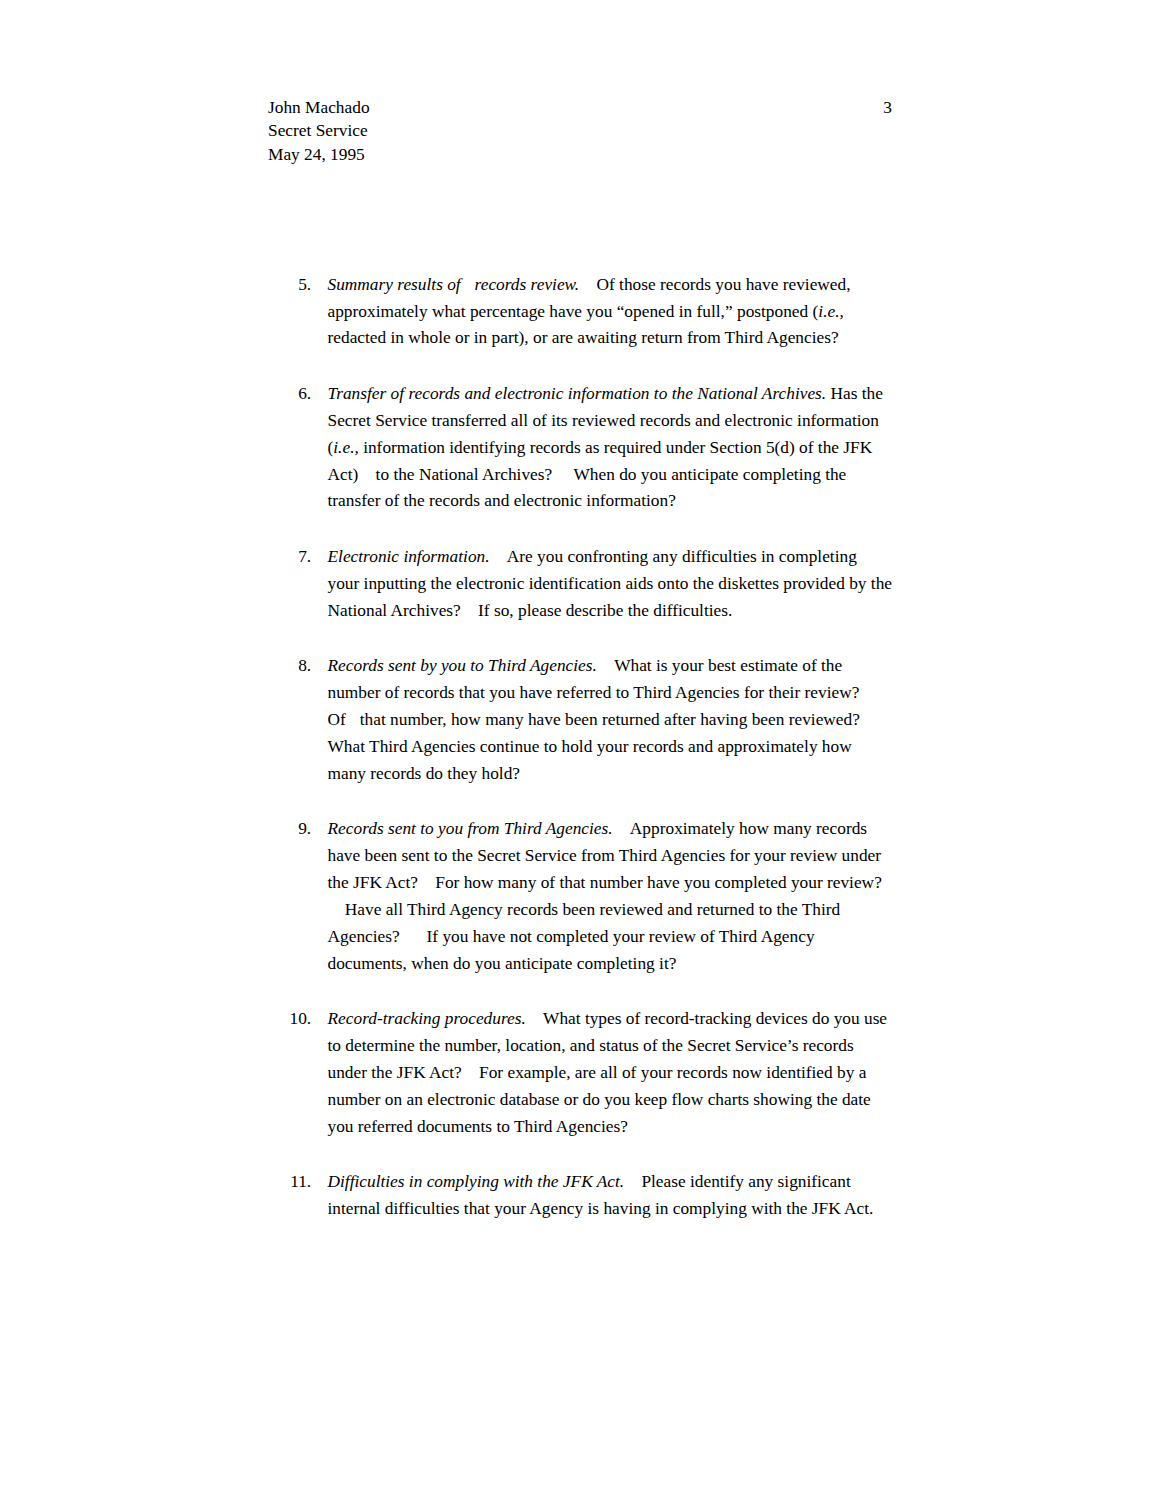3 John Machado
Secret Service
May 24, 1995
5. Summary results of records review. Of those records you have reviewed, approximately what percentage have you “opened in full,” postponed (i.e., redacted in whole or in part), or are awaiting return from Third Agencies?
6. Transfer of records and electronic information to the National Archives. Has the Secret Service transferred all of its reviewed records and electronic information (i.e., information identifying records as required under Section 5(d) of the JFK Act) to the National Archives? When do you anticipate completing the transfer of the records and electronic information?
7. Electronic information. Are you confronting any difficulties in completing your inputting the electronic identification aids onto the diskettes provided by the National Archives? If so, please describe the difficulties.
8. Records sent by you to Third Agencies. What is your best estimate of the number of records that you have referred to Third Agencies for their review? Of that number, how many have been returned after having been reviewed? What Third Agencies continue to hold your records and approximately how many records do they hold?
9. Records sent to you from Third Agencies. Approximately how many records have been sent to the Secret Service from Third Agencies for your review under the JFK Act? For how many of that number have you completed your review? Have all Third Agency records been reviewed and returned to the Third Agencies? If you have not completed your review of Third Agency documents, when do you anticipate completing it?
10. Record-tracking procedures. What types of record-tracking devices do you use to determine the number, location, and status of the Secret Service’s records under the JFK Act? For example, are all of your records now identified by a number on an electronic database or do you keep flow charts showing the date you referred documents to Third Agencies?
11. Difficulties in complying with the JFK Act. Please identify any significant internal difficulties that your Agency is having in complying with the JFK Act.